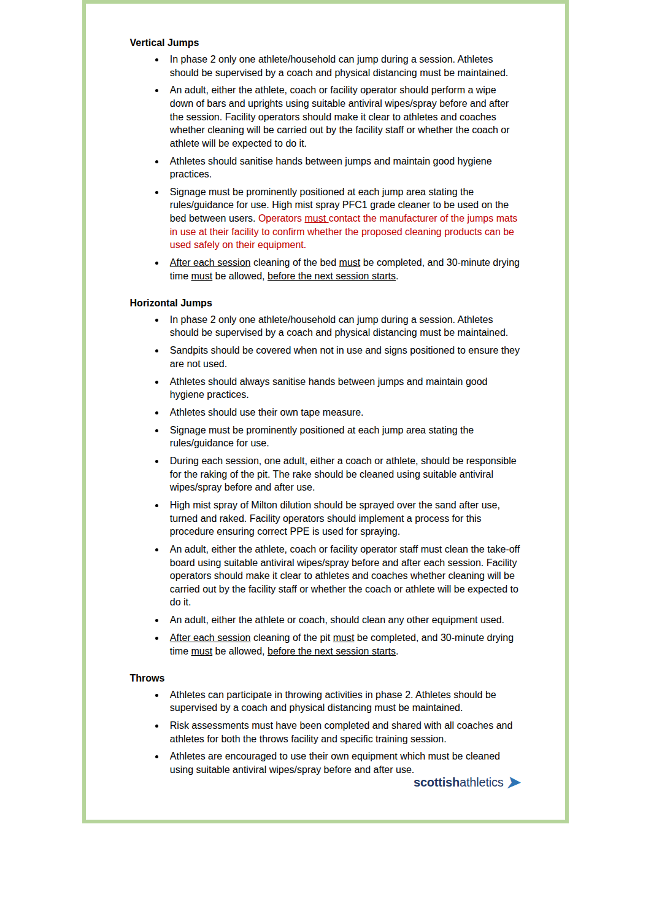Vertical Jumps
In phase 2 only one athlete/household can jump during a session. Athletes should be supervised by a coach and physical distancing must be maintained.
An adult, either the athlete, coach or facility operator should perform a wipe down of bars and uprights using suitable antiviral wipes/spray before and after the session. Facility operators should make it clear to athletes and coaches whether cleaning will be carried out by the facility staff or whether the coach or athlete will be expected to do it.
Athletes should sanitise hands between jumps and maintain good hygiene practices.
Signage must be prominently positioned at each jump area stating the rules/guidance for use. High mist spray PFC1 grade cleaner to be used on the bed between users. Operators must contact the manufacturer of the jumps mats in use at their facility to confirm whether the proposed cleaning products can be used safely on their equipment.
After each session cleaning of the bed must be completed, and 30-minute drying time must be allowed, before the next session starts.
Horizontal Jumps
In phase 2 only one athlete/household can jump during a session. Athletes should be supervised by a coach and physical distancing must be maintained.
Sandpits should be covered when not in use and signs positioned to ensure they are not used.
Athletes should always sanitise hands between jumps and maintain good hygiene practices.
Athletes should use their own tape measure.
Signage must be prominently positioned at each jump area stating the rules/guidance for use.
During each session, one adult, either a coach or athlete, should be responsible for the raking of the pit. The rake should be cleaned using suitable antiviral wipes/spray before and after use.
High mist spray of Milton dilution should be sprayed over the sand after use, turned and raked. Facility operators should implement a process for this procedure ensuring correct PPE is used for spraying.
An adult, either the athlete, coach or facility operator staff must clean the take-off board using suitable antiviral wipes/spray before and after each session. Facility operators should make it clear to athletes and coaches whether cleaning will be carried out by the facility staff or whether the coach or athlete will be expected to do it.
An adult, either the athlete or coach, should clean any other equipment used.
After each session cleaning of the pit must be completed, and 30-minute drying time must be allowed, before the next session starts.
Throws
Athletes can participate in throwing activities in phase 2. Athletes should be supervised by a coach and physical distancing must be maintained.
Risk assessments must have been completed and shared with all coaches and athletes for both the throws facility and specific training session.
Athletes are encouraged to use their own equipment which must be cleaned using suitable antiviral wipes/spray before and after use.
scottishathletics➤